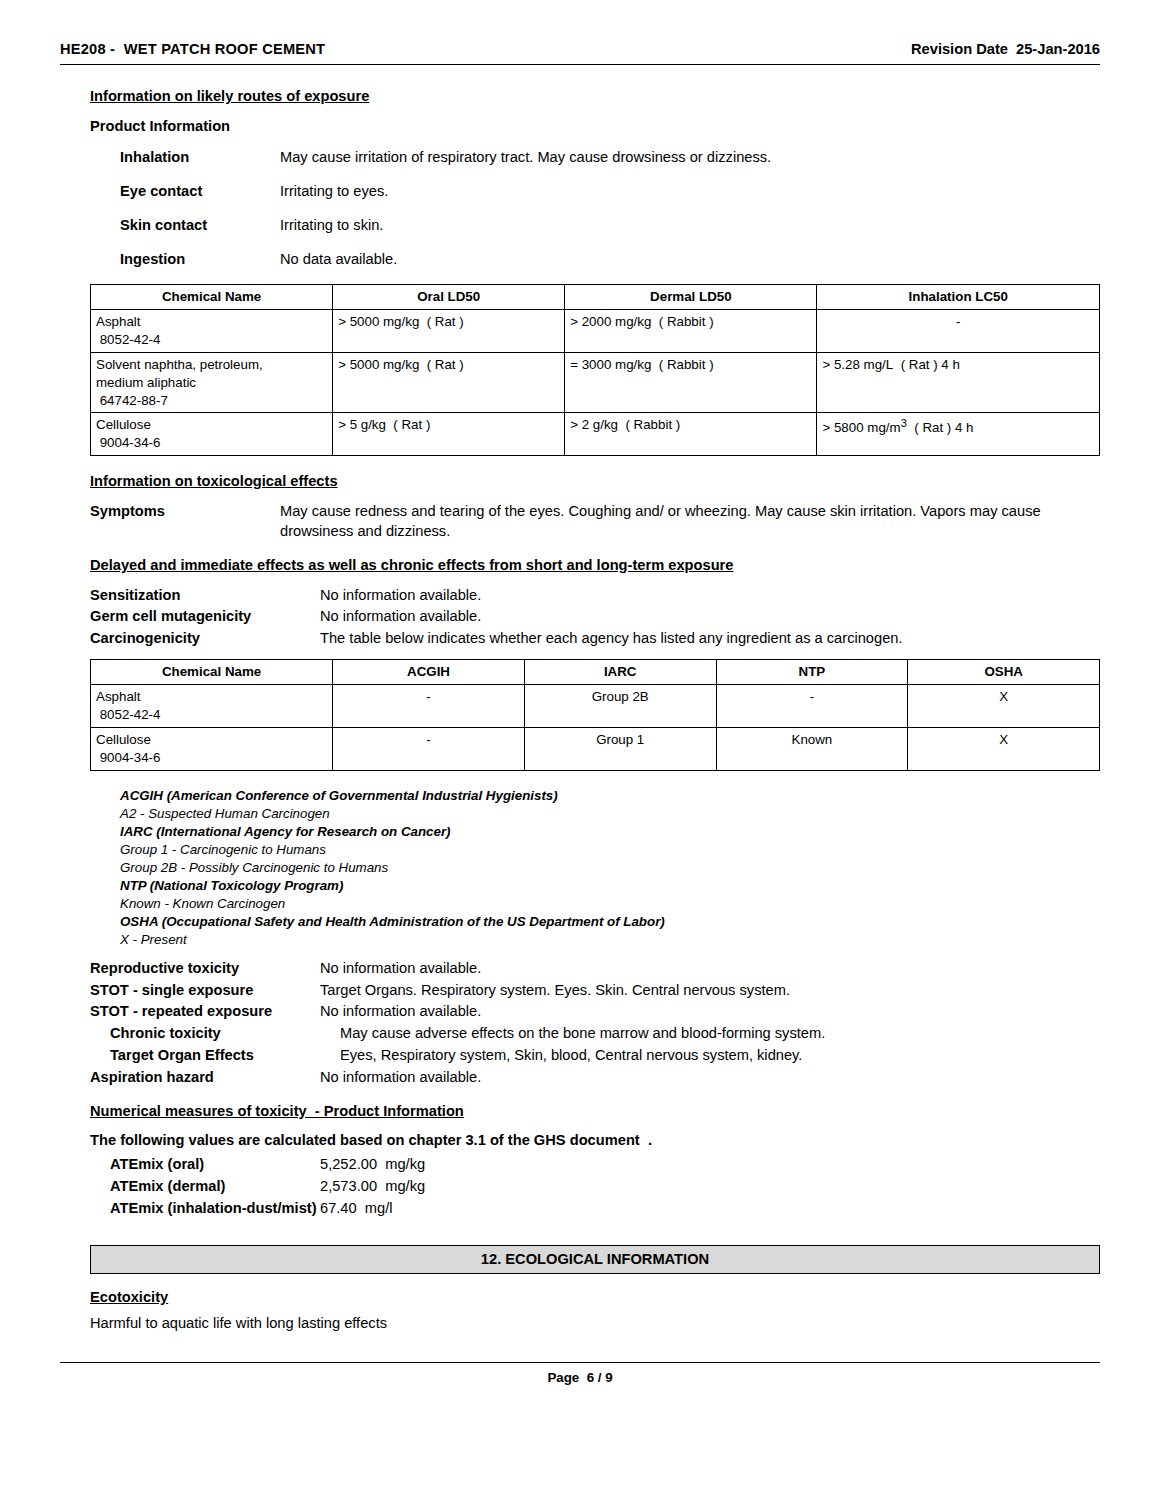HE208 - WET PATCH ROOF CEMENT Revision Date 25-Jan-2016
Information on likely routes of exposure
Product Information
Inhalation
May cause irritation of respiratory tract. May cause drowsiness or dizziness.
Eye contact
Irritating to eyes.
Skin contact
Irritating to skin.
Ingestion
No data available.
| Chemical Name | Oral LD50 | Dermal LD50 | Inhalation LC50 |
| --- | --- | --- | --- |
| Asphalt 8052-42-4 | > 5000 mg/kg ( Rat ) | > 2000 mg/kg ( Rabbit ) | - |
| Solvent naphtha, petroleum, medium aliphatic 64742-88-7 | > 5000 mg/kg ( Rat ) | = 3000 mg/kg ( Rabbit ) | > 5.28 mg/L ( Rat ) 4 h |
| Cellulose 9004-34-6 | > 5 g/kg ( Rat ) | > 2 g/kg ( Rabbit ) | > 5800 mg/m 3 ( Rat ) 4 h |
Information on toxicological effects
Symptoms
May cause redness and tearing of the eyes. Coughing and/ or wheezing. May cause skin irritation. Vapors may cause drowsiness and dizziness.
Delayed and immediate effects as well as chronic effects from short and long-term exposure
Sensitization
No information available.
Germ cell mutagenicity
No information available.
Carcinogenicity
The table below indicates whether each agency has listed any ingredient as a carcinogen.
| Chemical Name | ACGIH | IARC | NTP | OSHA |
| --- | --- | --- | --- | --- |
| Asphalt 8052-42-4 | - | Group 2B | - | X |
| Cellulose 9004-34-6 | - | Group 1 | Known | X |
ACGIH (American Conference of Governmental Industrial Hygienists)
A2 - Suspected Human Carcinogen
IARC (International Agency for Research on Cancer)
Group 1 - Carcinogenic to Humans
Group 2B - Possibly Carcinogenic to Humans
NTP (National Toxicology Program)
Known - Known Carcinogen
OSHA (Occupational Safety and Health Administration of the US Department of Labor)
X - Present
Reproductive toxicity
No information available.
STOT - single exposure
Target Organs. Respiratory system. Eyes. Skin. Central nervous system.
STOT - repeated exposure
No information available.
Chronic toxicity
May cause adverse effects on the bone marrow and blood-forming system.
Target Organ Effects
Eyes, Respiratory system, Skin, blood, Central nervous system, kidney.
Aspiration hazard
No information available.
Numerical measures of toxicity - Product Information
The following values are calculated based on chapter 3.1 of the GHS document .
ATEmix (oral)
5,252.00 mg/kg
ATEmix (dermal)
2,573.00 mg/kg
ATEmix (inhalation-dust/mist)
67.40 mg/l
12. ECOLOGICAL INFORMATION
Ecotoxicity
Harmful to aquatic life with long lasting effects
Page 6 / 9